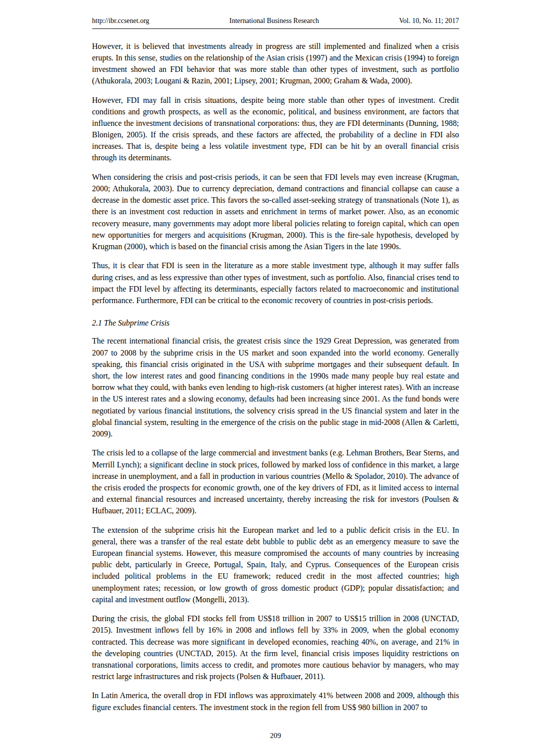http://ibr.ccsenet.org International Business Research Vol. 10, No. 11; 2017
However, it is believed that investments already in progress are still implemented and finalized when a crisis erupts. In this sense, studies on the relationship of the Asian crisis (1997) and the Mexican crisis (1994) to foreign investment showed an FDI behavior that was more stable than other types of investment, such as portfolio (Athukorala, 2003; Lougani & Razin, 2001; Lipsey, 2001; Krugman, 2000; Graham & Wada, 2000).
However, FDI may fall in crisis situations, despite being more stable than other types of investment. Credit conditions and growth prospects, as well as the economic, political, and business environment, are factors that influence the investment decisions of transnational corporations: thus, they are FDI determinants (Dunning, 1988; Blonigen, 2005). If the crisis spreads, and these factors are affected, the probability of a decline in FDI also increases. That is, despite being a less volatile investment type, FDI can be hit by an overall financial crisis through its determinants.
When considering the crisis and post-crisis periods, it can be seen that FDI levels may even increase (Krugman, 2000; Athukorala, 2003). Due to currency depreciation, demand contractions and financial collapse can cause a decrease in the domestic asset price. This favors the so-called asset-seeking strategy of transnationals (Note 1), as there is an investment cost reduction in assets and enrichment in terms of market power. Also, as an economic recovery measure, many governments may adopt more liberal policies relating to foreign capital, which can open new opportunities for mergers and acquisitions (Krugman, 2000). This is the fire-sale hypothesis, developed by Krugman (2000), which is based on the financial crisis among the Asian Tigers in the late 1990s.
Thus, it is clear that FDI is seen in the literature as a more stable investment type, although it may suffer falls during crises, and as less expressive than other types of investment, such as portfolio. Also, financial crises tend to impact the FDI level by affecting its determinants, especially factors related to macroeconomic and institutional performance. Furthermore, FDI can be critical to the economic recovery of countries in post-crisis periods.
2.1 The Subprime Crisis
The recent international financial crisis, the greatest crisis since the 1929 Great Depression, was generated from 2007 to 2008 by the subprime crisis in the US market and soon expanded into the world economy. Generally speaking, this financial crisis originated in the USA with subprime mortgages and their subsequent default. In short, the low interest rates and good financing conditions in the 1990s made many people buy real estate and borrow what they could, with banks even lending to high-risk customers (at higher interest rates). With an increase in the US interest rates and a slowing economy, defaults had been increasing since 2001. As the fund bonds were negotiated by various financial institutions, the solvency crisis spread in the US financial system and later in the global financial system, resulting in the emergence of the crisis on the public stage in mid-2008 (Allen & Carletti, 2009).
The crisis led to a collapse of the large commercial and investment banks (e.g. Lehman Brothers, Bear Sterns, and Merrill Lynch); a significant decline in stock prices, followed by marked loss of confidence in this market, a large increase in unemployment, and a fall in production in various countries (Mello & Spolador, 2010). The advance of the crisis eroded the prospects for economic growth, one of the key drivers of FDI, as it limited access to internal and external financial resources and increased uncertainty, thereby increasing the risk for investors (Poulsen & Hufbauer, 2011; ECLAC, 2009).
The extension of the subprime crisis hit the European market and led to a public deficit crisis in the EU. In general, there was a transfer of the real estate debt bubble to public debt as an emergency measure to save the European financial systems. However, this measure compromised the accounts of many countries by increasing public debt, particularly in Greece, Portugal, Spain, Italy, and Cyprus. Consequences of the European crisis included political problems in the EU framework; reduced credit in the most affected countries; high unemployment rates; recession, or low growth of gross domestic product (GDP); popular dissatisfaction; and capital and investment outflow (Mongelli, 2013).
During the crisis, the global FDI stocks fell from US$18 trillion in 2007 to US$15 trillion in 2008 (UNCTAD, 2015). Investment inflows fell by 16% in 2008 and inflows fell by 33% in 2009, when the global economy contracted. This decrease was more significant in developed economies, reaching 40%, on average, and 21% in the developing countries (UNCTAD, 2015). At the firm level, financial crisis imposes liquidity restrictions on transnational corporations, limits access to credit, and promotes more cautious behavior by managers, who may restrict large infrastructures and risk projects (Polsen & Hufbauer, 2011).
In Latin America, the overall drop in FDI inflows was approximately 41% between 2008 and 2009, although this figure excludes financial centers. The investment stock in the region fell from US$ 980 billion in 2007 to
209